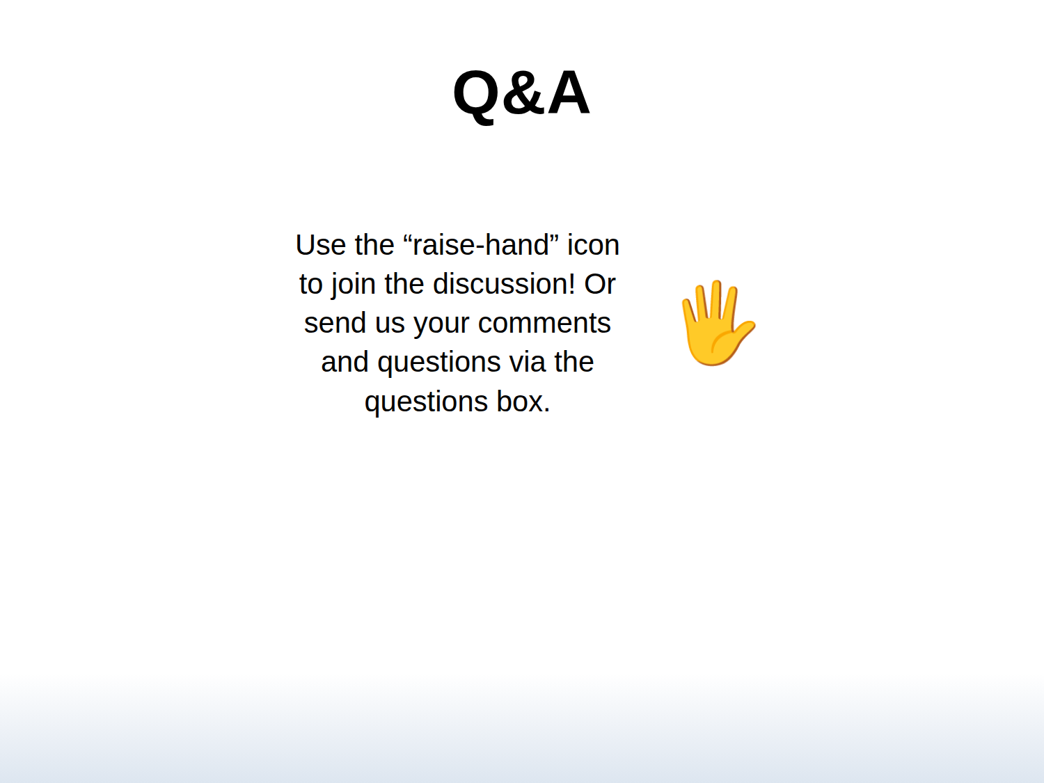Q&A
Use the “raise-hand” icon to join the discussion! Or send us your comments and questions via the questions box.
🖐️